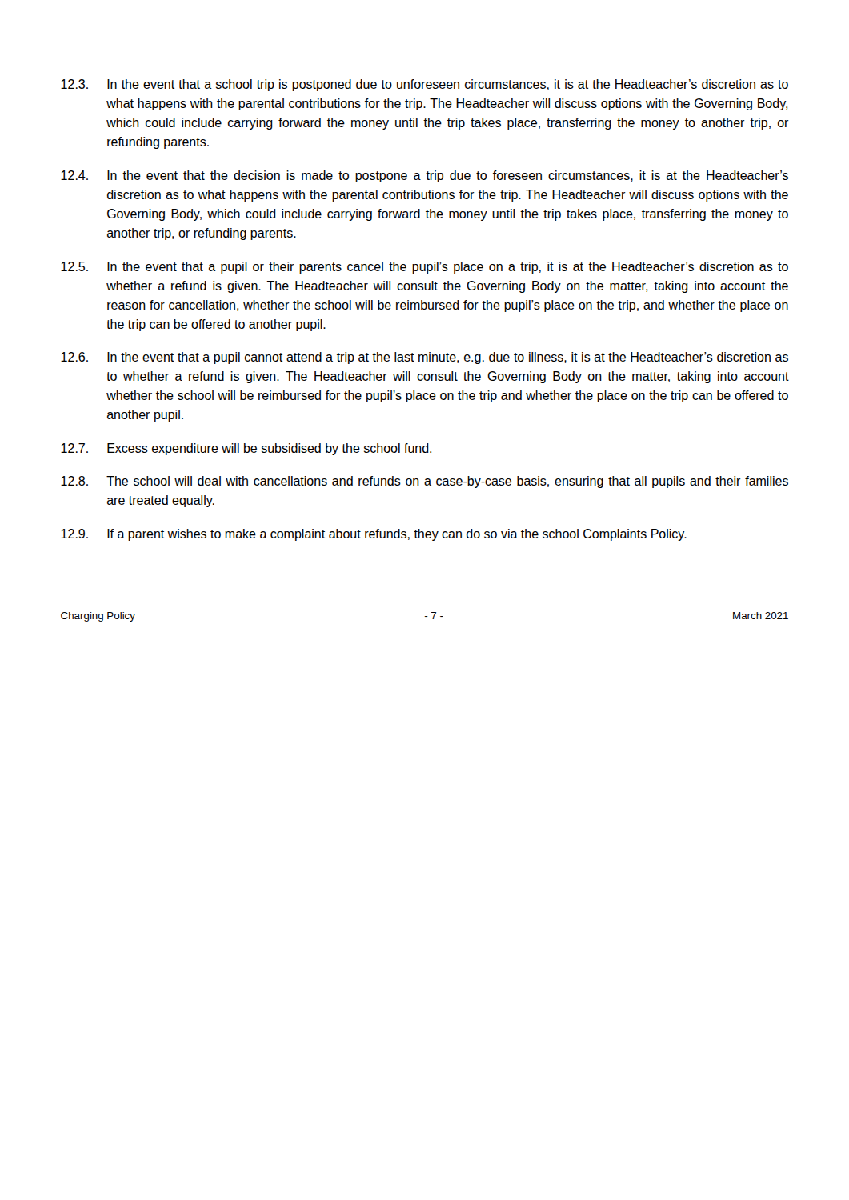12.3. In the event that a school trip is postponed due to unforeseen circumstances, it is at the Headteacher’s discretion as to what happens with the parental contributions for the trip. The Headteacher will discuss options with the Governing Body, which could include carrying forward the money until the trip takes place, transferring the money to another trip, or refunding parents.
12.4. In the event that the decision is made to postpone a trip due to foreseen circumstances, it is at the Headteacher’s discretion as to what happens with the parental contributions for the trip. The Headteacher will discuss options with the Governing Body, which could include carrying forward the money until the trip takes place, transferring the money to another trip, or refunding parents.
12.5. In the event that a pupil or their parents cancel the pupil’s place on a trip, it is at the Headteacher’s discretion as to whether a refund is given. The Headteacher will consult the Governing Body on the matter, taking into account the reason for cancellation, whether the school will be reimbursed for the pupil’s place on the trip, and whether the place on the trip can be offered to another pupil.
12.6. In the event that a pupil cannot attend a trip at the last minute, e.g. due to illness, it is at the Headteacher’s discretion as to whether a refund is given. The Headteacher will consult the Governing Body on the matter, taking into account whether the school will be reimbursed for the pupil’s place on the trip and whether the place on the trip can be offered to another pupil.
12.7. Excess expenditure will be subsidised by the school fund.
12.8. The school will deal with cancellations and refunds on a case-by-case basis, ensuring that all pupils and their families are treated equally.
12.9. If a parent wishes to make a complaint about refunds, they can do so via the school Complaints Policy.
Charging Policy - 7 - March 2021